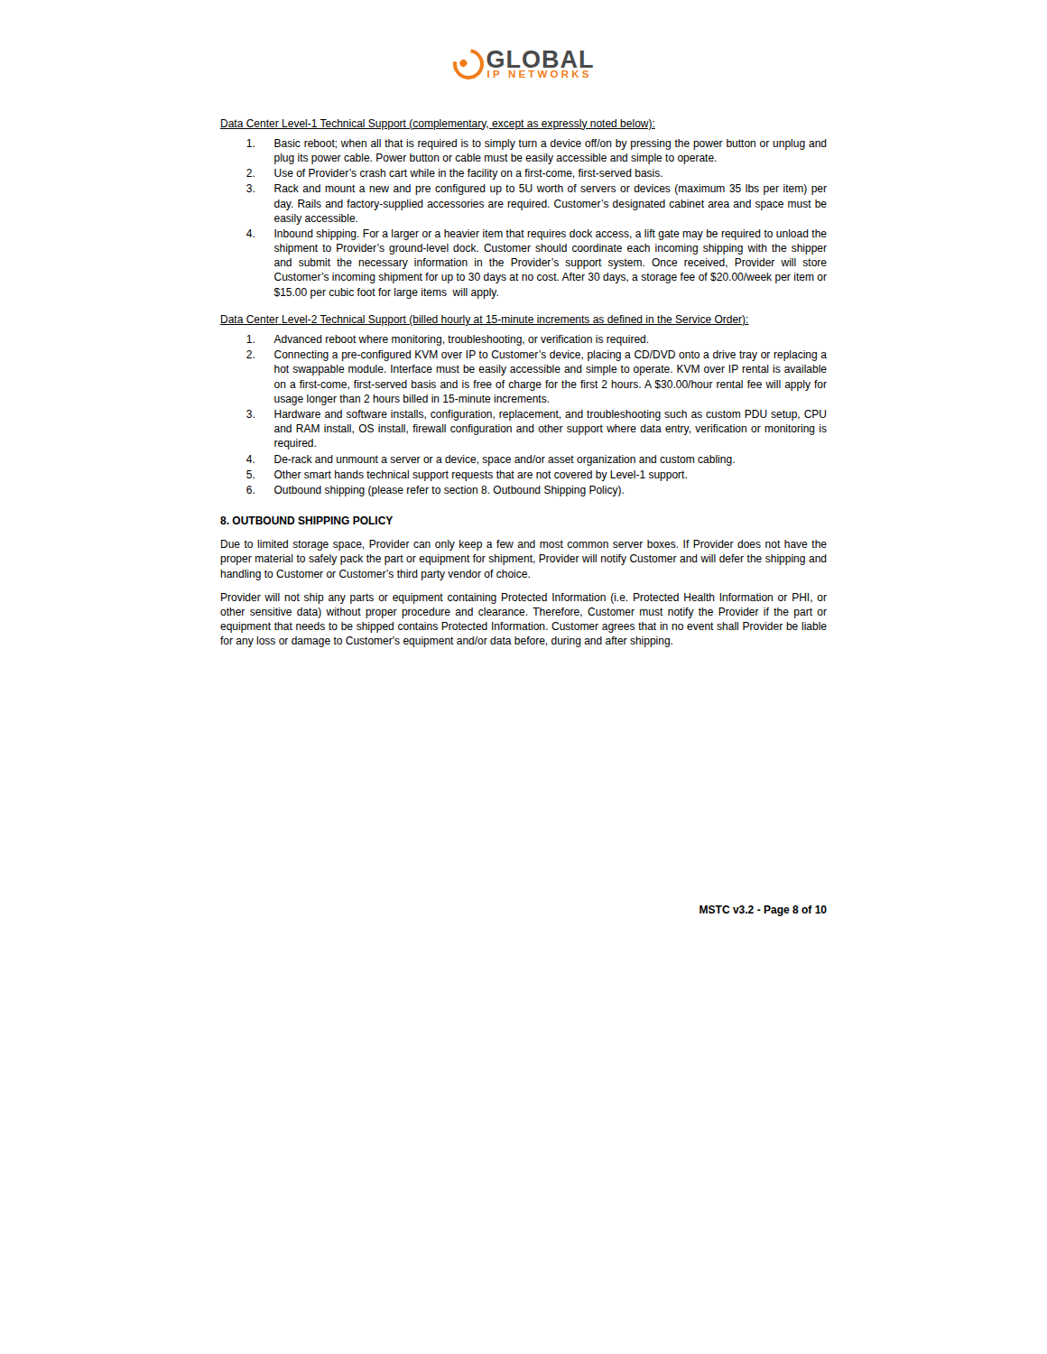GLOBAL IP NETWORKS
Data Center Level-1 Technical Support (complementary, except as expressly noted below):
Basic reboot; when all that is required is to simply turn a device off/on by pressing the power button or unplug and plug its power cable. Power button or cable must be easily accessible and simple to operate.
Use of Provider’s crash cart while in the facility on a first-come, first-served basis.
Rack and mount a new and pre configured up to 5U worth of servers or devices (maximum 35 lbs per item) per day. Rails and factory-supplied accessories are required. Customer’s designated cabinet area and space must be easily accessible.
Inbound shipping. For a larger or a heavier item that requires dock access, a lift gate may be required to unload the shipment to Provider’s ground-level dock. Customer should coordinate each incoming shipping with the shipper and submit the necessary information in the Provider’s support system. Once received, Provider will store Customer’s incoming shipment for up to 30 days at no cost. After 30 days, a storage fee of $20.00/week per item or $15.00 per cubic foot for large items will apply.
Data Center Level-2 Technical Support (billed hourly at 15-minute increments as defined in the Service Order):
Advanced reboot where monitoring, troubleshooting, or verification is required.
Connecting a pre-configured KVM over IP to Customer’s device, placing a CD/DVD onto a drive tray or replacing a hot swappable module. Interface must be easily accessible and simple to operate. KVM over IP rental is available on a first-come, first-served basis and is free of charge for the first 2 hours. A $30.00/hour rental fee will apply for usage longer than 2 hours billed in 15-minute increments.
Hardware and software installs, configuration, replacement, and troubleshooting such as custom PDU setup, CPU and RAM install, OS install, firewall configuration and other support where data entry, verification or monitoring is required.
De-rack and unmount a server or a device, space and/or asset organization and custom cabling.
Other smart hands technical support requests that are not covered by Level-1 support.
Outbound shipping (please refer to section 8. Outbound Shipping Policy).
8. OUTBOUND SHIPPING POLICY
Due to limited storage space, Provider can only keep a few and most common server boxes. If Provider does not have the proper material to safely pack the part or equipment for shipment, Provider will notify Customer and will defer the shipping and handling to Customer or Customer’s third party vendor of choice.
Provider will not ship any parts or equipment containing Protected Information (i.e. Protected Health Information or PHI, or other sensitive data) without proper procedure and clearance. Therefore, Customer must notify the Provider if the part or equipment that needs to be shipped contains Protected Information. Customer agrees that in no event shall Provider be liable for any loss or damage to Customer's equipment and/or data before, during and after shipping.
MSTC v3.2 - Page 8 of 10